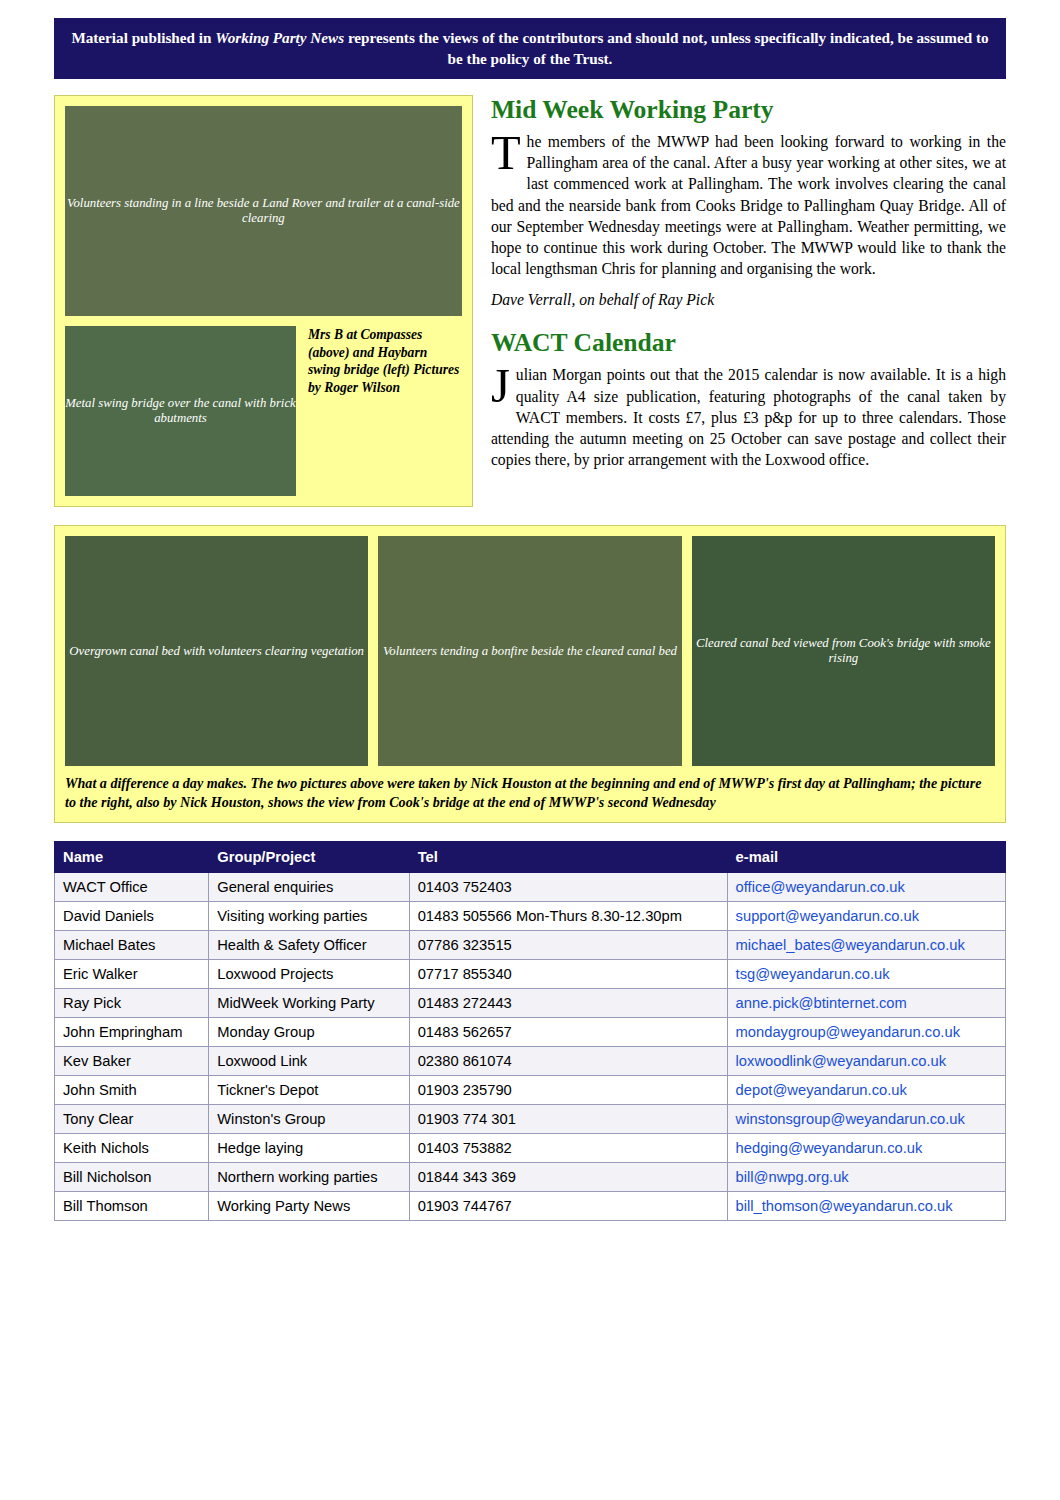Material published in Working Party News represents the views of the contributors and should not, unless specifically indicated, be assumed to be the policy of the Trust.
Volunteers standing in a line beside a Land Rover and trailer at a canal-side clearing
Metal swing bridge over the canal with brick abutments
Mrs B at Compasses (above) and Haybarn swing bridge (left) Pictures by Roger Wilson
Mid Week Working Party
The members of the MWWP had been looking forward to working in the Pallingham area of the canal. After a busy year working at other sites, we at last commenced work at Pallingham. The work involves clearing the canal bed and the nearside bank from Cooks Bridge to Pallingham Quay Bridge. All of our September Wednesday meetings were at Pallingham. Weather permitting, we hope to continue this work during October. The MWWP would like to thank the local lengthsman Chris for planning and organising the work.
Dave Verrall, on behalf of Ray Pick
WACT Calendar
Julian Morgan points out that the 2015 calendar is now available. It is a high quality A4 size publication, featuring photographs of the canal taken by WACT members. It costs £7, plus £3 p&p for up to three calendars. Those attending the autumn meeting on 25 October can save postage and collect their copies there, by prior arrangement with the Loxwood office.
Overgrown canal bed with volunteers clearing vegetation
Volunteers tending a bonfire beside the cleared canal bed
Cleared canal bed viewed from Cook's bridge with smoke rising
What a difference a day makes. The two pictures above were taken by Nick Houston at the beginning and end of MWWP's first day at Pallingham; the picture to the right, also by Nick Houston, shows the view from Cook's bridge at the end of MWWP's second Wednesday
| Name | Group/Project | Tel | e-mail |
| --- | --- | --- | --- |
| WACT Office | General enquiries | 01403 752403 | office@weyandarun.co.uk |
| David Daniels | Visiting working parties | 01483 505566 Mon-Thurs 8.30-12.30pm | support@weyandarun.co.uk |
| Michael Bates | Health & Safety Officer | 07786 323515 | michael_bates@weyandarun.co.uk |
| Eric Walker | Loxwood Projects | 07717 855340 | tsg@weyandarun.co.uk |
| Ray Pick | MidWeek Working Party | 01483 272443 | anne.pick@btinternet.com |
| John Empringham | Monday Group | 01483 562657 | mondaygroup@weyandarun.co.uk |
| Kev Baker | Loxwood Link | 02380 861074 | loxwoodlink@weyandarun.co.uk |
| John Smith | Tickner's Depot | 01903 235790 | depot@weyandarun.co.uk |
| Tony Clear | Winston's Group | 01903 774 301 | winstonsgroup@weyandarun.co.uk |
| Keith Nichols | Hedge laying | 01403 753882 | hedging@weyandarun.co.uk |
| Bill Nicholson | Northern working parties | 01844 343 369 | bill@nwpg.org.uk |
| Bill Thomson | Working Party News | 01903 744767 | bill_thomson@weyandarun.co.uk |